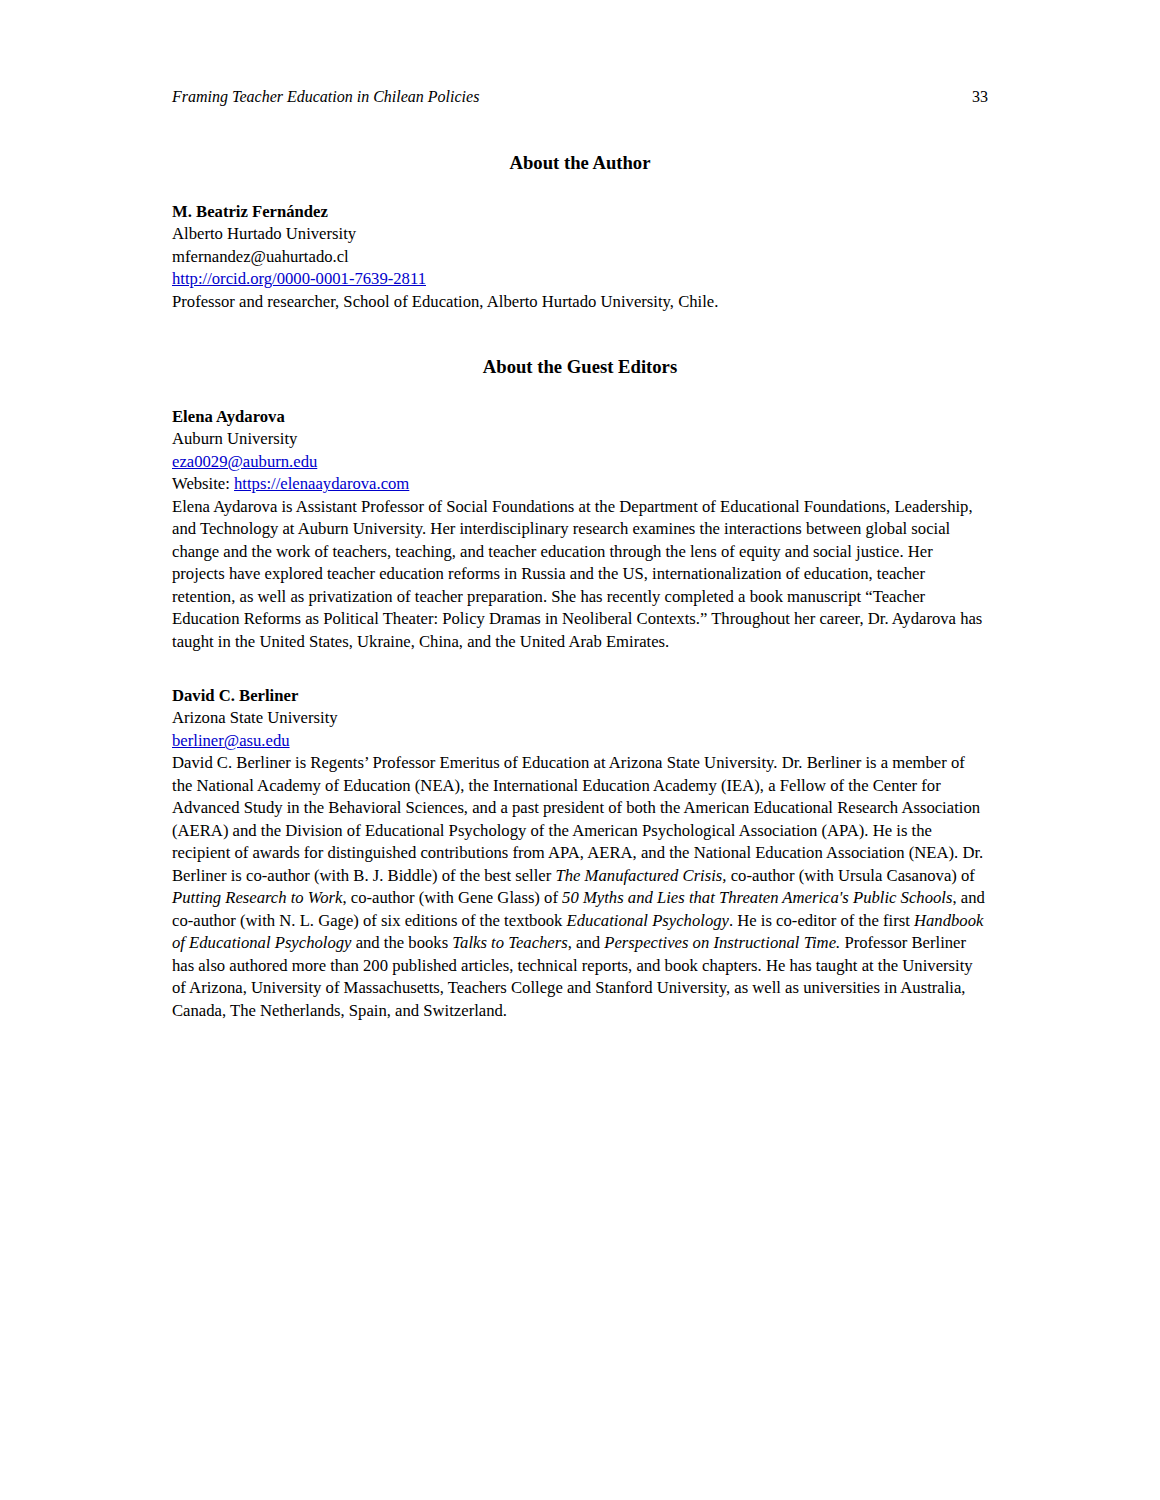Framing Teacher Education in Chilean Policies 33
About the Author
M. Beatriz Fernández
Alberto Hurtado University
mfernandez@uahurtado.cl
http://orcid.org/0000-0001-7639-2811
Professor and researcher, School of Education, Alberto Hurtado University, Chile.
About the Guest Editors
Elena Aydarova
Auburn University
eza0029@auburn.edu
Website: https://elenaaydarova.com
Elena Aydarova is Assistant Professor of Social Foundations at the Department of Educational Foundations, Leadership, and Technology at Auburn University. Her interdisciplinary research examines the interactions between global social change and the work of teachers, teaching, and teacher education through the lens of equity and social justice. Her projects have explored teacher education reforms in Russia and the US, internationalization of education, teacher retention, as well as privatization of teacher preparation. She has recently completed a book manuscript “Teacher Education Reforms as Political Theater: Policy Dramas in Neoliberal Contexts.” Throughout her career, Dr. Aydarova has taught in the United States, Ukraine, China, and the United Arab Emirates.
David C. Berliner
Arizona State University
berliner@asu.edu
David C. Berliner is Regents’ Professor Emeritus of Education at Arizona State University. Dr. Berliner is a member of the National Academy of Education (NEA), the International Education Academy (IEA), a Fellow of the Center for Advanced Study in the Behavioral Sciences, and a past president of both the American Educational Research Association (AERA) and the Division of Educational Psychology of the American Psychological Association (APA). He is the recipient of awards for distinguished contributions from APA, AERA, and the National Education Association (NEA). Dr. Berliner is co-author (with B. J. Biddle) of the best seller The Manufactured Crisis, co-author (with Ursula Casanova) of Putting Research to Work, co-author (with Gene Glass) of 50 Myths and Lies that Threaten America's Public Schools, and co-author (with N. L. Gage) of six editions of the textbook Educational Psychology. He is co-editor of the first Handbook of Educational Psychology and the books Talks to Teachers, and Perspectives on Instructional Time. Professor Berliner has also authored more than 200 published articles, technical reports, and book chapters. He has taught at the University of Arizona, University of Massachusetts, Teachers College and Stanford University, as well as universities in Australia, Canada, The Netherlands, Spain, and Switzerland.